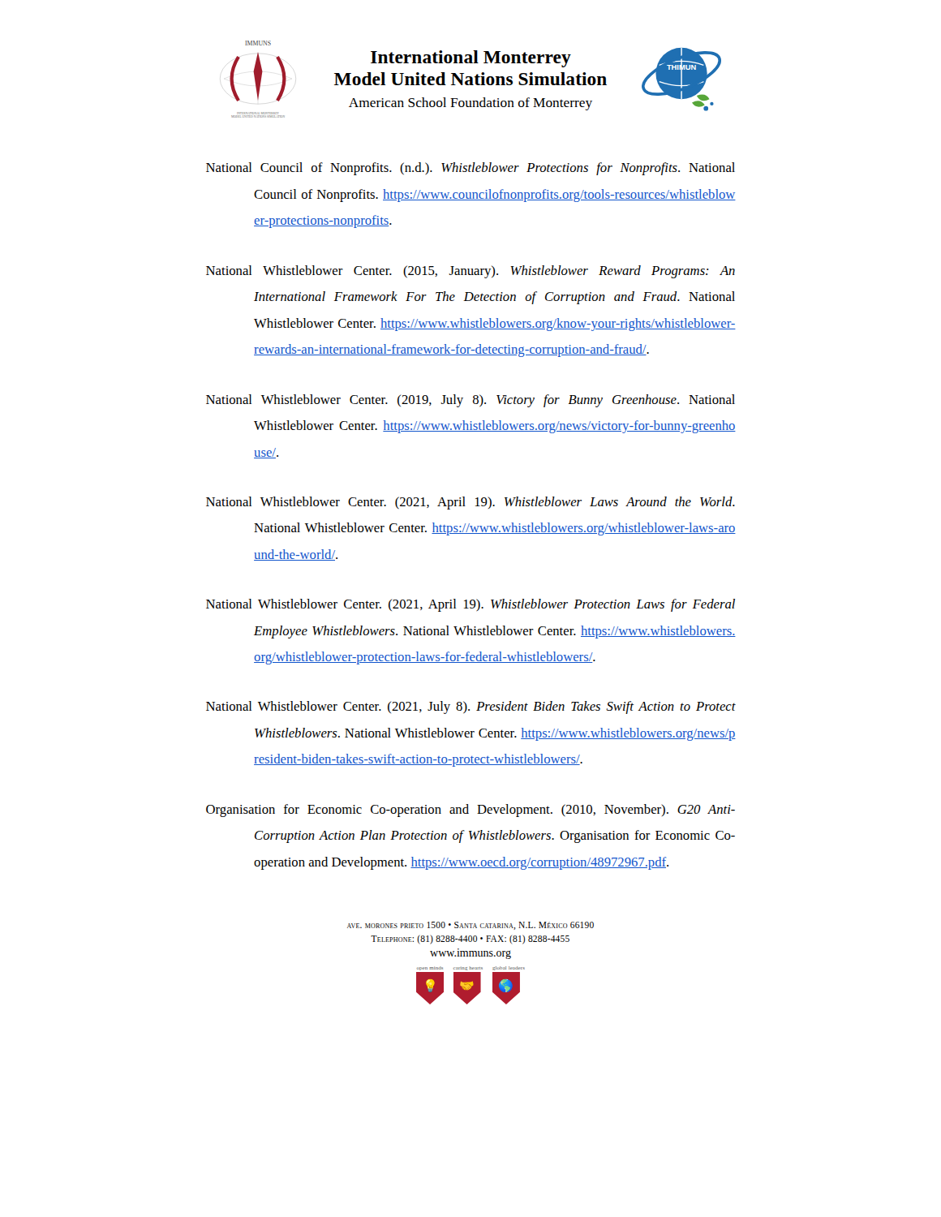International Monterrey
Model United Nations Simulation
American School Foundation of Monterrey
National Council of Nonprofits. (n.d.). Whistleblower Protections for Nonprofits. National Council of Nonprofits. https://www.councilofnonprofits.org/tools-resources/whistleblower-protections-nonprofits.
National Whistleblower Center. (2015, January). Whistleblower Reward Programs: An International Framework For The Detection of Corruption and Fraud. National Whistleblower Center. https://www.whistleblowers.org/know-your-rights/whistleblower-rewards-an-international-framework-for-detecting-corruption-and-fraud/.
National Whistleblower Center. (2019, July 8). Victory for Bunny Greenhouse. National Whistleblower Center. https://www.whistleblowers.org/news/victory-for-bunny-greenhouse/.
National Whistleblower Center. (2021, April 19). Whistleblower Laws Around the World. National Whistleblower Center. https://www.whistleblowers.org/whistleblower-laws-around-the-world/.
National Whistleblower Center. (2021, April 19). Whistleblower Protection Laws for Federal Employee Whistleblowers. National Whistleblower Center. https://www.whistleblowers.org/whistleblower-protection-laws-for-federal-whistleblowers/.
National Whistleblower Center. (2021, July 8). President Biden Takes Swift Action to Protect Whistleblowers. National Whistleblower Center. https://www.whistleblowers.org/news/president-biden-takes-swift-action-to-protect-whistleblowers/.
Organisation for Economic Co-operation and Development. (2010, November). G20 Anti-Corruption Action Plan Protection of Whistleblowers. Organisation for Economic Co-operation and Development. https://www.oecd.org/corruption/48972967.pdf.
ave. morones prieto 1500 • Santa catarina, N.L. México 66190
Telephone: (81) 8288-4400 • FAX: (81) 8288-4455
www.immuns.org
open minds
💡
caring hearts
🤝
global leaders
🌎